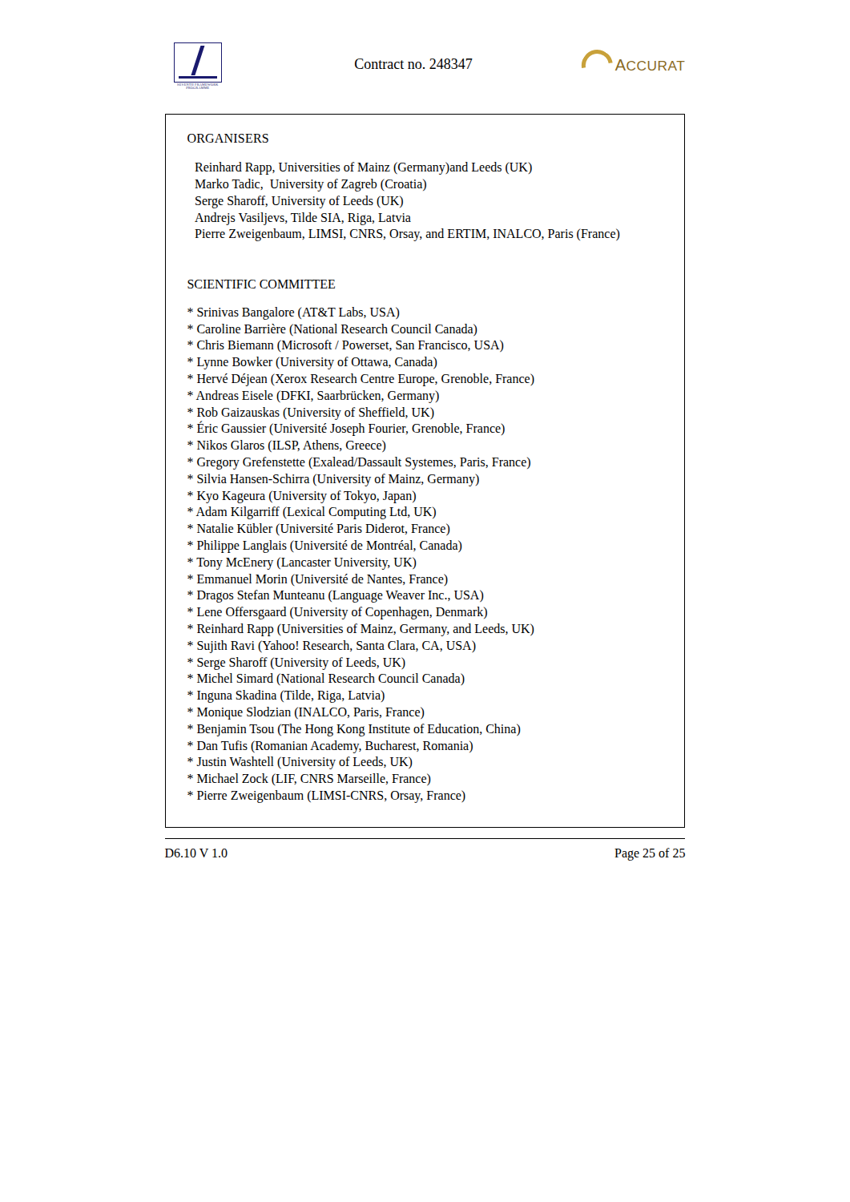SEVENTH FRAMEWORK
PROGRAMME
Contract no. 248347
ACCURAT
ORGANISERS
Reinhard Rapp, Universities of Mainz (Germany)and Leeds (UK)
Marko Tadic, University of Zagreb (Croatia)
Serge Sharoff, University of Leeds (UK)
Andrejs Vasiljevs, Tilde SIA, Riga, Latvia
Pierre Zweigenbaum, LIMSI, CNRS, Orsay, and ERTIM, INALCO, Paris (France)
SCIENTIFIC COMMITTEE
* Srinivas Bangalore (AT&T Labs, USA)
* Caroline Barrière (National Research Council Canada)
* Chris Biemann (Microsoft / Powerset, San Francisco, USA)
* Lynne Bowker (University of Ottawa, Canada)
* Hervé Déjean (Xerox Research Centre Europe, Grenoble, France)
* Andreas Eisele (DFKI, Saarbrücken, Germany)
* Rob Gaizauskas (University of Sheffield, UK)
* Éric Gaussier (Université Joseph Fourier, Grenoble, France)
* Nikos Glaros (ILSP, Athens, Greece)
* Gregory Grefenstette (Exalead/Dassault Systemes, Paris, France)
* Silvia Hansen-Schirra (University of Mainz, Germany)
* Kyo Kageura (University of Tokyo, Japan)
* Adam Kilgarriff (Lexical Computing Ltd, UK)
* Natalie Kübler (Université Paris Diderot, France)
* Philippe Langlais (Université de Montréal, Canada)
* Tony McEnery (Lancaster University, UK)
* Emmanuel Morin (Université de Nantes, France)
* Dragos Stefan Munteanu (Language Weaver Inc., USA)
* Lene Offersgaard (University of Copenhagen, Denmark)
* Reinhard Rapp (Universities of Mainz, Germany, and Leeds, UK)
* Sujith Ravi (Yahoo! Research, Santa Clara, CA, USA)
* Serge Sharoff (University of Leeds, UK)
* Michel Simard (National Research Council Canada)
* Inguna Skadina (Tilde, Riga, Latvia)
* Monique Slodzian (INALCO, Paris, France)
* Benjamin Tsou (The Hong Kong Institute of Education, China)
* Dan Tufis (Romanian Academy, Bucharest, Romania)
* Justin Washtell (University of Leeds, UK)
* Michael Zock (LIF, CNRS Marseille, France)
* Pierre Zweigenbaum (LIMSI-CNRS, Orsay, France)
D6.10 V 1.0
Page 25 of 25